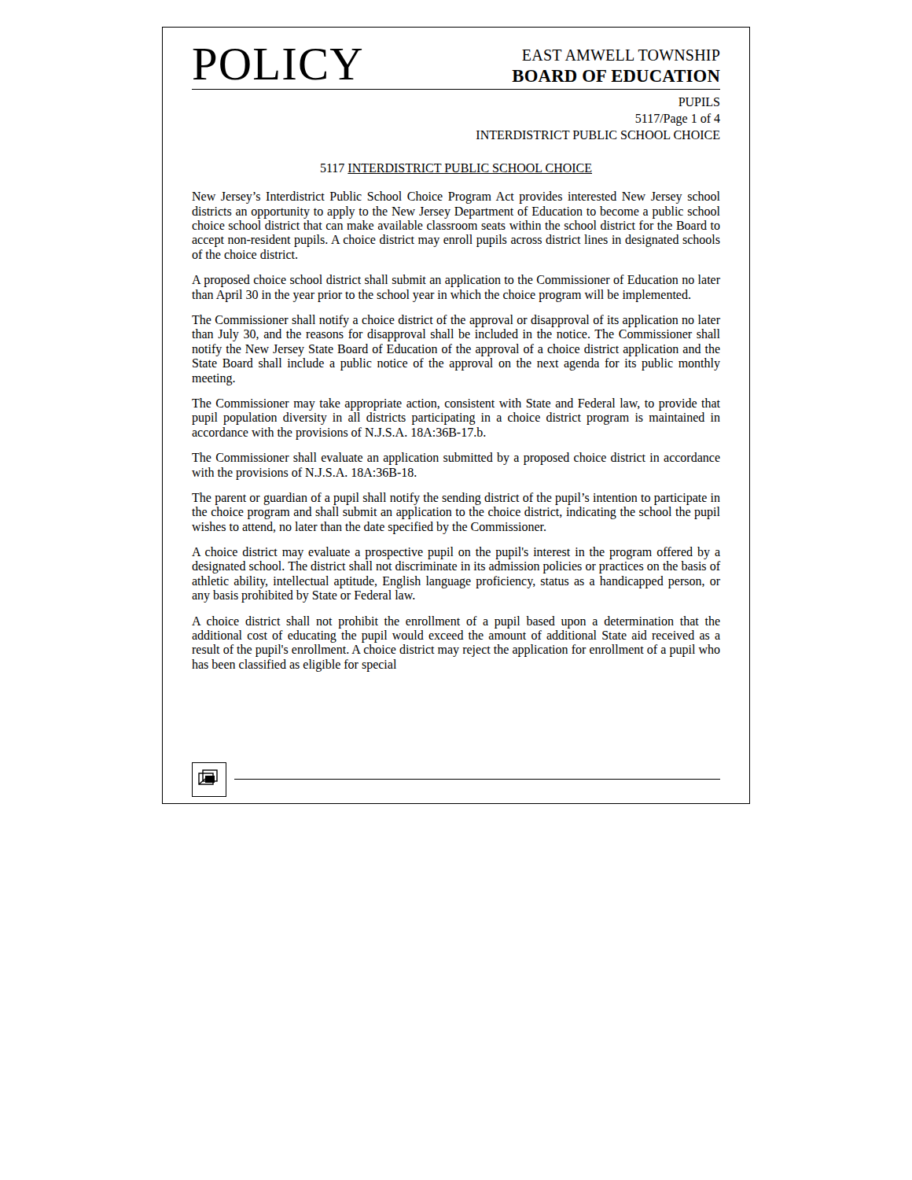POLICY
EAST AMWELL TOWNSHIP
BOARD OF EDUCATION
PUPILS
5117/Page 1 of 4
INTERDISTRICT PUBLIC SCHOOL CHOICE
5117 INTERDISTRICT PUBLIC SCHOOL CHOICE
New Jersey’s Interdistrict Public School Choice Program Act provides interested New Jersey school districts an opportunity to apply to the New Jersey Department of Education to become a public school choice school district that can make available classroom seats within the school district for the Board to accept non-resident pupils. A choice district may enroll pupils across district lines in designated schools of the choice district.
A proposed choice school district shall submit an application to the Commissioner of Education no later than April 30 in the year prior to the school year in which the choice program will be implemented.
The Commissioner shall notify a choice district of the approval or disapproval of its application no later than July 30, and the reasons for disapproval shall be included in the notice. The Commissioner shall notify the New Jersey State Board of Education of the approval of a choice district application and the State Board shall include a public notice of the approval on the next agenda for its public monthly meeting.
The Commissioner may take appropriate action, consistent with State and Federal law, to provide that pupil population diversity in all districts participating in a choice district program is maintained in accordance with the provisions of N.J.S.A. 18A:36B-17.b.
The Commissioner shall evaluate an application submitted by a proposed choice district in accordance with the provisions of N.J.S.A. 18A:36B-18.
The parent or guardian of a pupil shall notify the sending district of the pupil’s intention to participate in the choice program and shall submit an application to the choice district, indicating the school the pupil wishes to attend, no later than the date specified by the Commissioner.
A choice district may evaluate a prospective pupil on the pupil's interest in the program offered by a designated school. The district shall not discriminate in its admission policies or practices on the basis of athletic ability, intellectual aptitude, English language proficiency, status as a handicapped person, or any basis prohibited by State or Federal law.
A choice district shall not prohibit the enrollment of a pupil based upon a determination that the additional cost of educating the pupil would exceed the amount of additional State aid received as a result of the pupil's enrollment. A choice district may reject the application for enrollment of a pupil who has been classified as eligible for special